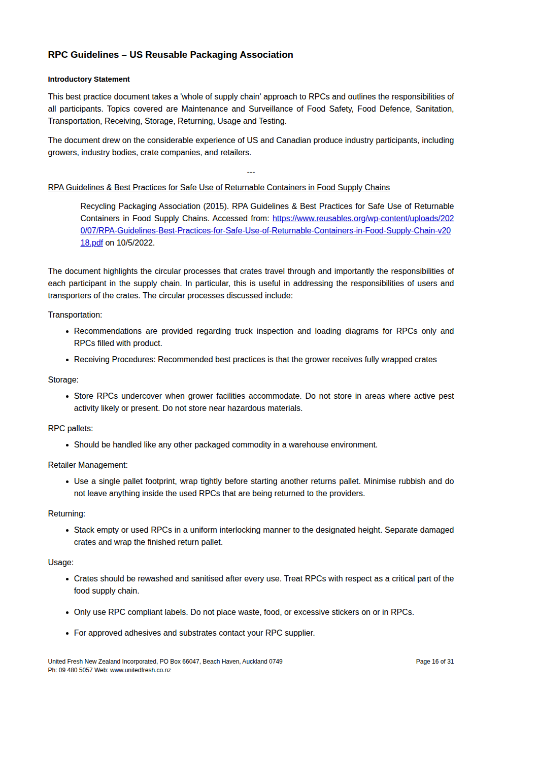RPC Guidelines – US Reusable Packaging Association
Introductory Statement
This best practice document takes a 'whole of supply chain' approach to RPCs and outlines the responsibilities of all participants. Topics covered are Maintenance and Surveillance of Food Safety, Food Defence, Sanitation, Transportation, Receiving, Storage, Returning, Usage and Testing.
The document drew on the considerable experience of US and Canadian produce industry participants, including growers, industry bodies, crate companies, and retailers.
---
RPA Guidelines & Best Practices for Safe Use of Returnable Containers in Food Supply Chains
Recycling Packaging Association (2015). RPA Guidelines & Best Practices for Safe Use of Returnable Containers in Food Supply Chains. Accessed from: https://www.reusables.org/wp-content/uploads/2020/07/RPA-Guidelines-Best-Practices-for-Safe-Use-of-Returnable-Containers-in-Food-Supply-Chain-v2018.pdf on 10/5/2022.
The document highlights the circular processes that crates travel through and importantly the responsibilities of each participant in the supply chain. In particular, this is useful in addressing the responsibilities of users and transporters of the crates. The circular processes discussed include:
Transportation:
Recommendations are provided regarding truck inspection and loading diagrams for RPCs only and RPCs filled with product.
Receiving Procedures: Recommended best practices is that the grower receives fully wrapped crates
Storage:
Store RPCs undercover when grower facilities accommodate. Do not store in areas where active pest activity likely or present. Do not store near hazardous materials.
RPC pallets:
Should be handled like any other packaged commodity in a warehouse environment.
Retailer Management:
Use a single pallet footprint, wrap tightly before starting another returns pallet. Minimise rubbish and do not leave anything inside the used RPCs that are being returned to the providers.
Returning:
Stack empty or used RPCs in a uniform interlocking manner to the designated height. Separate damaged crates and wrap the finished return pallet.
Usage:
Crates should be rewashed and sanitised after every use. Treat RPCs with respect as a critical part of the food supply chain.
Only use RPC compliant labels. Do not place waste, food, or excessive stickers on or in RPCs.
For approved adhesives and substrates contact your RPC supplier.
United Fresh New Zealand Incorporated, PO Box 66047, Beach Haven, Auckland 0749
Page 16 of 31
Ph: 09 480 5057 Web: www.unitedfresh.co.nz